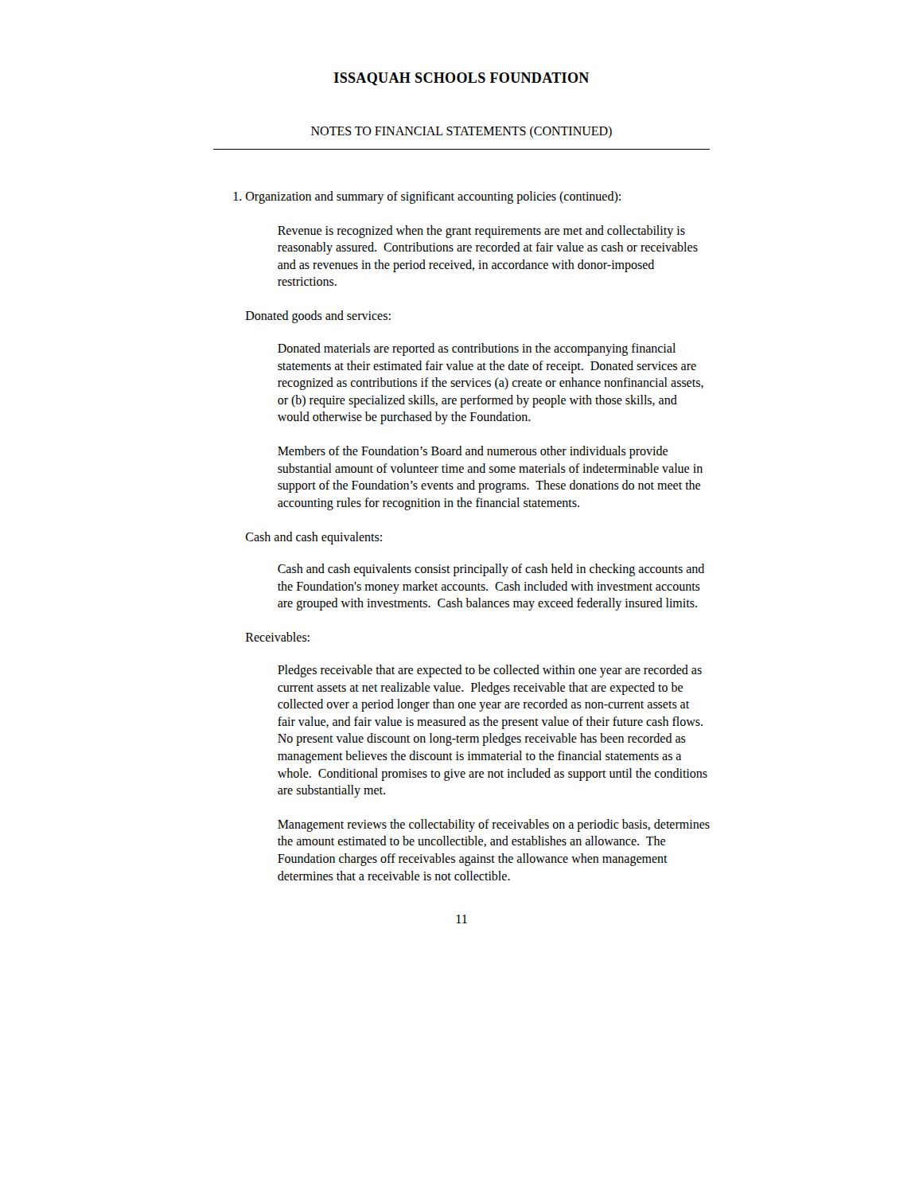ISSAQUAH SCHOOLS FOUNDATION
NOTES TO FINANCIAL STATEMENTS (CONTINUED)
Organization and summary of significant accounting policies (continued):
Revenue is recognized when the grant requirements are met and collectability is reasonably assured. Contributions are recorded at fair value as cash or receivables and as revenues in the period received, in accordance with donor-imposed restrictions.
Donated goods and services:
Donated materials are reported as contributions in the accompanying financial statements at their estimated fair value at the date of receipt. Donated services are recognized as contributions if the services (a) create or enhance nonfinancial assets, or (b) require specialized skills, are performed by people with those skills, and would otherwise be purchased by the Foundation.
Members of the Foundation’s Board and numerous other individuals provide substantial amount of volunteer time and some materials of indeterminable value in support of the Foundation’s events and programs. These donations do not meet the accounting rules for recognition in the financial statements.
Cash and cash equivalents:
Cash and cash equivalents consist principally of cash held in checking accounts and the Foundation's money market accounts. Cash included with investment accounts are grouped with investments. Cash balances may exceed federally insured limits.
Receivables:
Pledges receivable that are expected to be collected within one year are recorded as current assets at net realizable value. Pledges receivable that are expected to be collected over a period longer than one year are recorded as non-current assets at fair value, and fair value is measured as the present value of their future cash flows. No present value discount on long-term pledges receivable has been recorded as management believes the discount is immaterial to the financial statements as a whole. Conditional promises to give are not included as support until the conditions are substantially met.
Management reviews the collectability of receivables on a periodic basis, determines the amount estimated to be uncollectible, and establishes an allowance. The Foundation charges off receivables against the allowance when management determines that a receivable is not collectible.
11